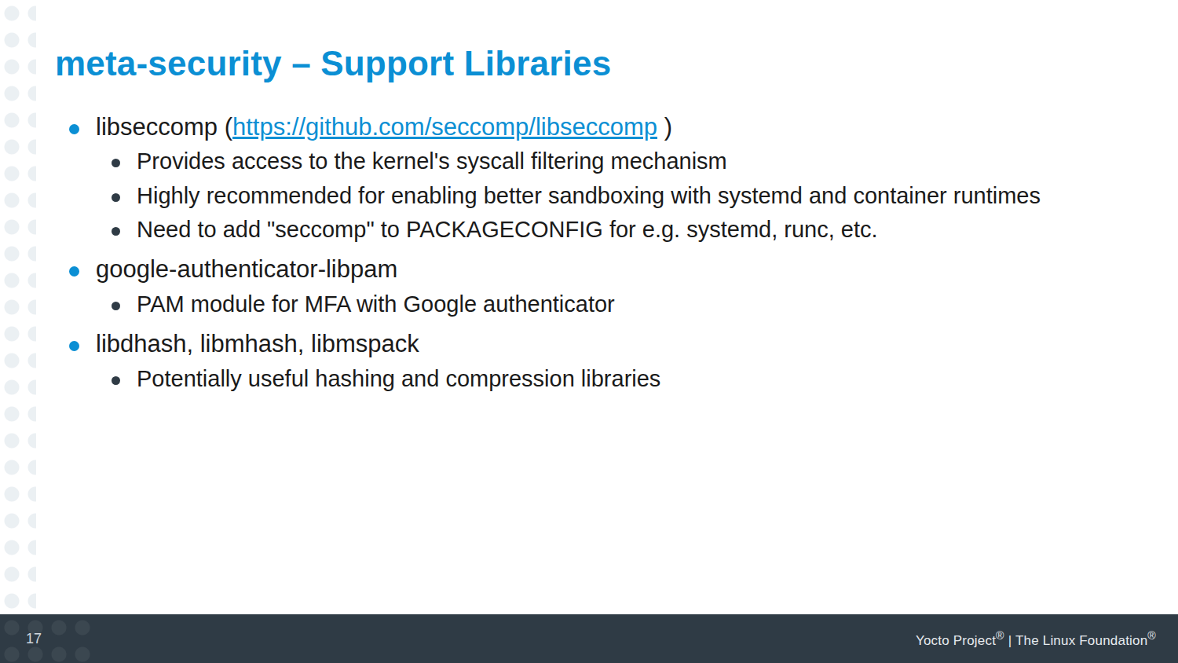meta-security – Support Libraries
libseccomp (https://github.com/seccomp/libseccomp )
Provides access to the kernel's syscall filtering mechanism
Highly recommended for enabling better sandboxing with systemd and container runtimes
Need to add "seccomp" to PACKAGECONFIG for e.g. systemd, runc, etc.
google-authenticator-libpam
PAM module for MFA with Google authenticator
libdhash, libmhash, libmspack
Potentially useful hashing and compression libraries
17
Yocto Project® | The Linux Foundation®